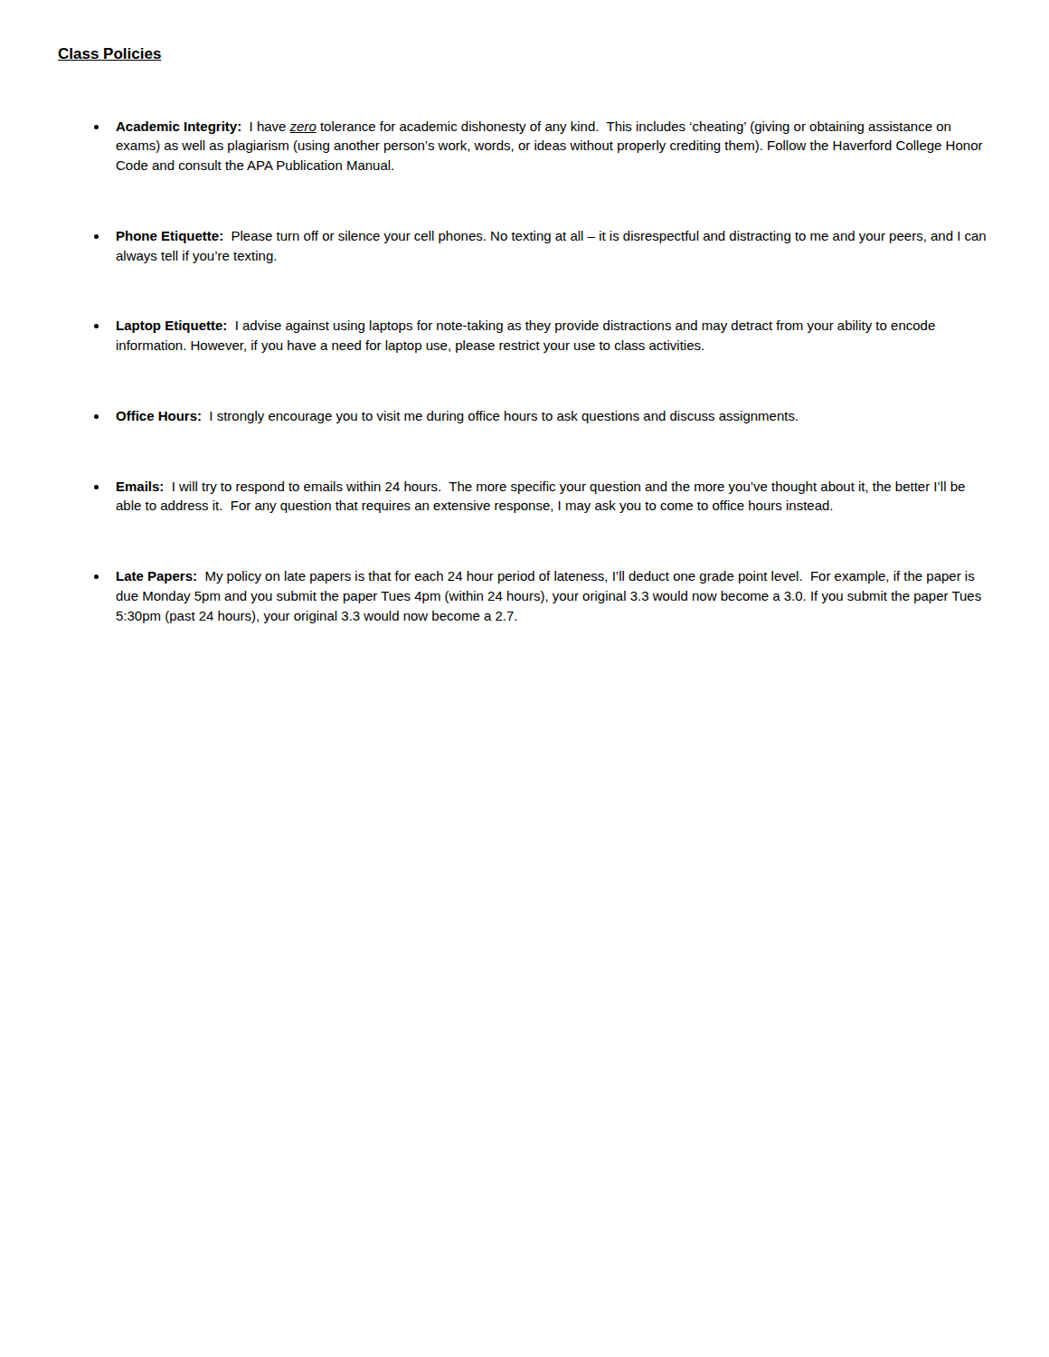Class Policies
Academic Integrity: I have zero tolerance for academic dishonesty of any kind. This includes ‘cheating’ (giving or obtaining assistance on exams) as well as plagiarism (using another person’s work, words, or ideas without properly crediting them). Follow the Haverford College Honor Code and consult the APA Publication Manual.
Phone Etiquette: Please turn off or silence your cell phones. No texting at all – it is disrespectful and distracting to me and your peers, and I can always tell if you’re texting.
Laptop Etiquette: I advise against using laptops for note-taking as they provide distractions and may detract from your ability to encode information. However, if you have a need for laptop use, please restrict your use to class activities.
Office Hours: I strongly encourage you to visit me during office hours to ask questions and discuss assignments.
Emails: I will try to respond to emails within 24 hours. The more specific your question and the more you’ve thought about it, the better I’ll be able to address it. For any question that requires an extensive response, I may ask you to come to office hours instead.
Late Papers: My policy on late papers is that for each 24 hour period of lateness, I’ll deduct one grade point level. For example, if the paper is due Monday 5pm and you submit the paper Tues 4pm (within 24 hours), your original 3.3 would now become a 3.0. If you submit the paper Tues 5:30pm (past 24 hours), your original 3.3 would now become a 2.7.